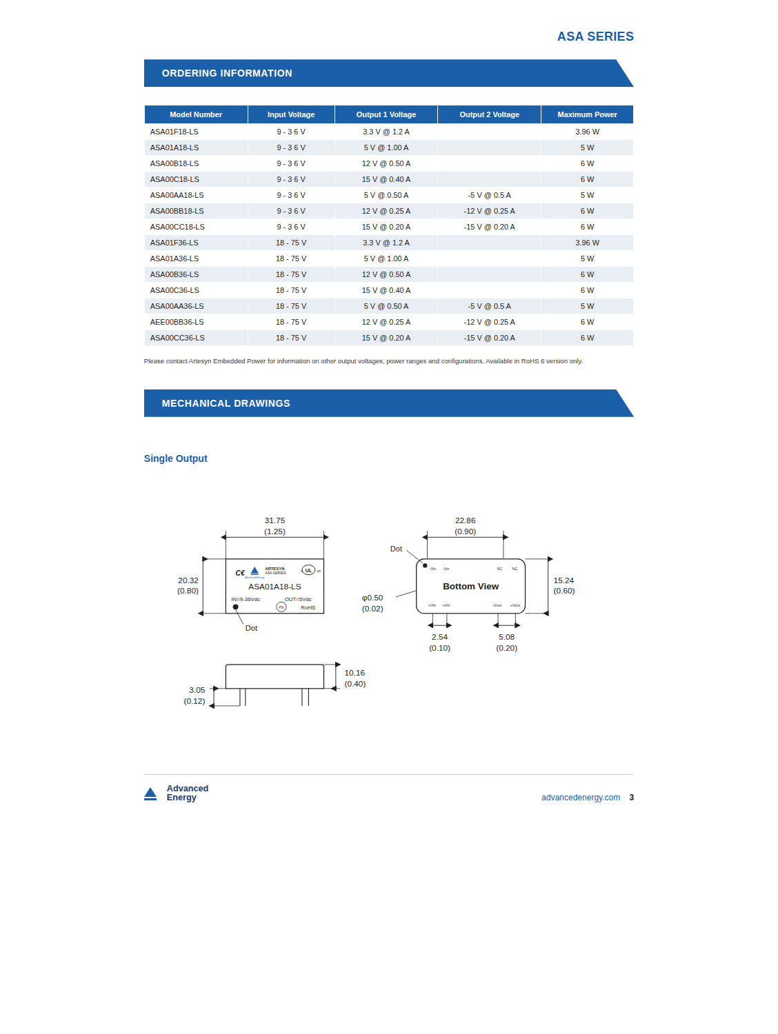ASA SERIES
ORDERING INFORMATION
| Model Number | Input Voltage | Output 1 Voltage | Output 2 Voltage | Maximum Power |
| --- | --- | --- | --- | --- |
| ASA01F18-LS | 9 - 3 6 V | 3.3 V @ 1.2 A | | 3.96 W |
| ASA01A18-LS | 9 - 3 6 V | 5 V @ 1.00 A | | 5 W |
| ASA00B18-LS | 9 - 3 6 V | 12 V @ 0.50 A | | 6 W |
| ASA00C18-LS | 9 - 3 6 V | 15 V @ 0.40 A | | 6 W |
| ASA00AA18-LS | 9 - 3 6 V | 5 V @ 0.50 A | -5 V @ 0.5 A | 5 W |
| ASA00BB18-LS | 9 - 3 6 V | 12 V @ 0.25 A | -12 V @ 0.25 A | 6 W |
| ASA00CC18-LS | 9 - 3 6 V | 15 V @ 0.20 A | -15 V @ 0.20 A | 6 W |
| ASA01F36-LS | 18 - 75 V | 3.3 V @ 1.2 A | | 3.96 W |
| ASA01A36-LS | 18 - 75 V | 5 V @ 1.00 A | | 5 W |
| ASA00B36-LS | 18 - 75 V | 12 V @ 0.50 A | | 6 W |
| ASA00C36-LS | 18 - 75 V | 15 V @ 0.40 A | | 6 W |
| ASA00AA36-LS | 18 - 75 V | 5 V @ 0.50 A | -5 V @ 0.5 A | 5 W |
| AEE00BB36-LS | 18 - 75 V | 12 V @ 0.25 A | -12 V @ 0.25 A | 6 W |
| ASA00CC36-LS | 18 - 75 V | 15 V @ 0.20 A | -15 V @ 0.20 A | 6 W |
Please contact Artesyn Embedded Power for information on other output voltages, power ranges and configurations. Available in RoHS 6 version only.
MECHANICAL DRAWINGS
Single Output
31.75 (1.25) 20.32 (0.80) C€ Advanced Energy ARTESYN ASA SERIES c UL us ASA01A18-LS IN=9-36Vdc OUT=5Vdc Pb RoHS Dot 22.86 (0.90) Bottom View Dot -Vin -Vin NC NC +Vin +Vin -Vout +Vout 15.24 (0.60) φ0.50 (0.02) 2.54 (0.10) 5.08 (0.20) 10.16 (0.40) 3.05 (0.12)
Advanced Energy
advancedenergy.com 3